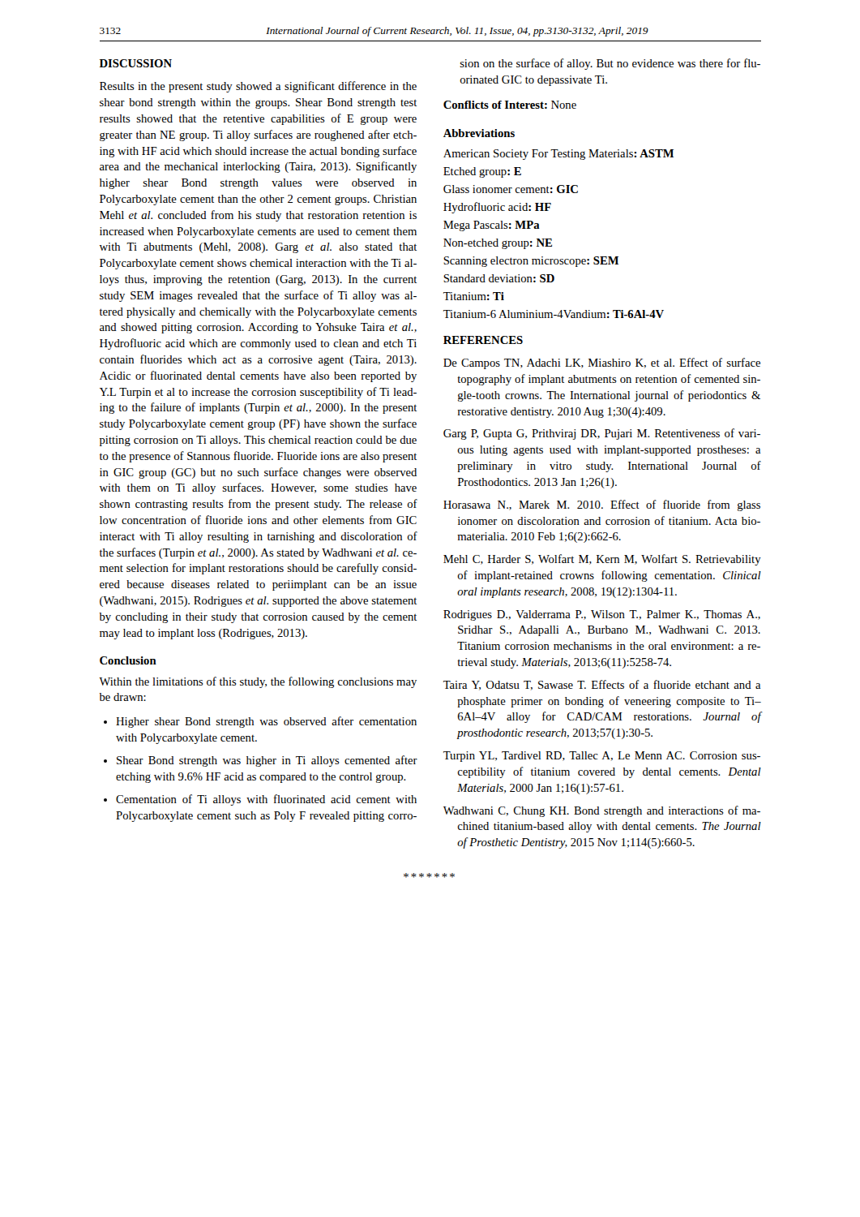3132 International Journal of Current Research, Vol. 11, Issue, 04, pp.3130-3132, April, 2019
DISCUSSION
Results in the present study showed a significant difference in the shear bond strength within the groups. Shear Bond strength test results showed that the retentive capabilities of E group were greater than NE group. Ti alloy surfaces are roughened after etching with HF acid which should increase the actual bonding surface area and the mechanical interlocking (Taira, 2013). Significantly higher shear Bond strength values were observed in Polycarboxylate cement than the other 2 cement groups. Christian Mehl et al. concluded from his study that restoration retention is increased when Polycarboxylate cements are used to cement them with Ti abutments (Mehl, 2008). Garg et al. also stated that Polycarboxylate cement shows chemical interaction with the Ti alloys thus, improving the retention (Garg, 2013). In the current study SEM images revealed that the surface of Ti alloy was altered physically and chemically with the Polycarboxylate cements and showed pitting corrosion. According to Yohsuke Taira et al., Hydrofluoric acid which are commonly used to clean and etch Ti contain fluorides which act as a corrosive agent (Taira, 2013). Acidic or fluorinated dental cements have also been reported by Y.L Turpin et al to increase the corrosion susceptibility of Ti leading to the failure of implants (Turpin et al., 2000). In the present study Polycarboxylate cement group (PF) have shown the surface pitting corrosion on Ti alloys. This chemical reaction could be due to the presence of Stannous fluoride. Fluoride ions are also present in GIC group (GC) but no such surface changes were observed with them on Ti alloy surfaces. However, some studies have shown contrasting results from the present study. The release of low concentration of fluoride ions and other elements from GIC interact with Ti alloy resulting in tarnishing and discoloration of the surfaces (Turpin et al., 2000). As stated by Wadhwani et al. cement selection for implant restorations should be carefully considered because diseases related to periimplant can be an issue (Wadhwani, 2015). Rodrigues et al. supported the above statement by concluding in their study that corrosion caused by the cement may lead to implant loss (Rodrigues, 2013).
Conclusion
Within the limitations of this study, the following conclusions may be drawn:
Higher shear Bond strength was observed after cementation with Polycarboxylate cement.
Shear Bond strength was higher in Ti alloys cemented after etching with 9.6% HF acid as compared to the control group.
Cementation of Ti alloys with fluorinated acid cement with Polycarboxylate cement such as Poly F revealed pitting corrosion on the surface of alloy. But no evidence was there for fluorinated GIC to depassivate Ti.
Conflicts of Interest: None
Abbreviations
American Society For Testing Materials: ASTM
Etched group: E
Glass ionomer cement: GIC
Hydrofluoric acid: HF
Mega Pascals: MPa
Non-etched group: NE
Scanning electron microscope: SEM
Standard deviation: SD
Titanium: Ti
Titanium-6 Aluminium-4Vandium: Ti-6Al-4V
REFERENCES
De Campos TN, Adachi LK, Miashiro K, et al. Effect of surface topography of implant abutments on retention of cemented single-tooth crowns. The International journal of periodontics & restorative dentistry. 2010 Aug 1;30(4):409.
Garg P, Gupta G, Prithviraj DR, Pujari M. Retentiveness of various luting agents used with implant-supported prostheses: a preliminary in vitro study. International Journal of Prosthodontics. 2013 Jan 1;26(1).
Horasawa N., Marek M. 2010. Effect of fluoride from glass ionomer on discoloration and corrosion of titanium. Acta biomaterialia. 2010 Feb 1;6(2):662-6.
Mehl C, Harder S, Wolfart M, Kern M, Wolfart S. Retrievability of implant-retained crowns following cementation. Clinical oral implants research, 2008, 19(12):1304-11.
Rodrigues D., Valderrama P., Wilson T., Palmer K., Thomas A., Sridhar S., Adapalli A., Burbano M., Wadhwani C. 2013. Titanium corrosion mechanisms in the oral environment: a retrieval study. Materials, 2013;6(11):5258-74.
Taira Y, Odatsu T, Sawase T. Effects of a fluoride etchant and a phosphate primer on bonding of veneering composite to Ti–6Al–4V alloy for CAD/CAM restorations. Journal of prosthodontic research, 2013;57(1):30-5.
Turpin YL, Tardivel RD, Tallec A, Le Menn AC. Corrosion susceptibility of titanium covered by dental cements. Dental Materials, 2000 Jan 1;16(1):57-61.
Wadhwani C, Chung KH. Bond strength and interactions of machined titanium-based alloy with dental cements. The Journal of Prosthetic Dentistry, 2015 Nov 1;114(5):660-5.
*******